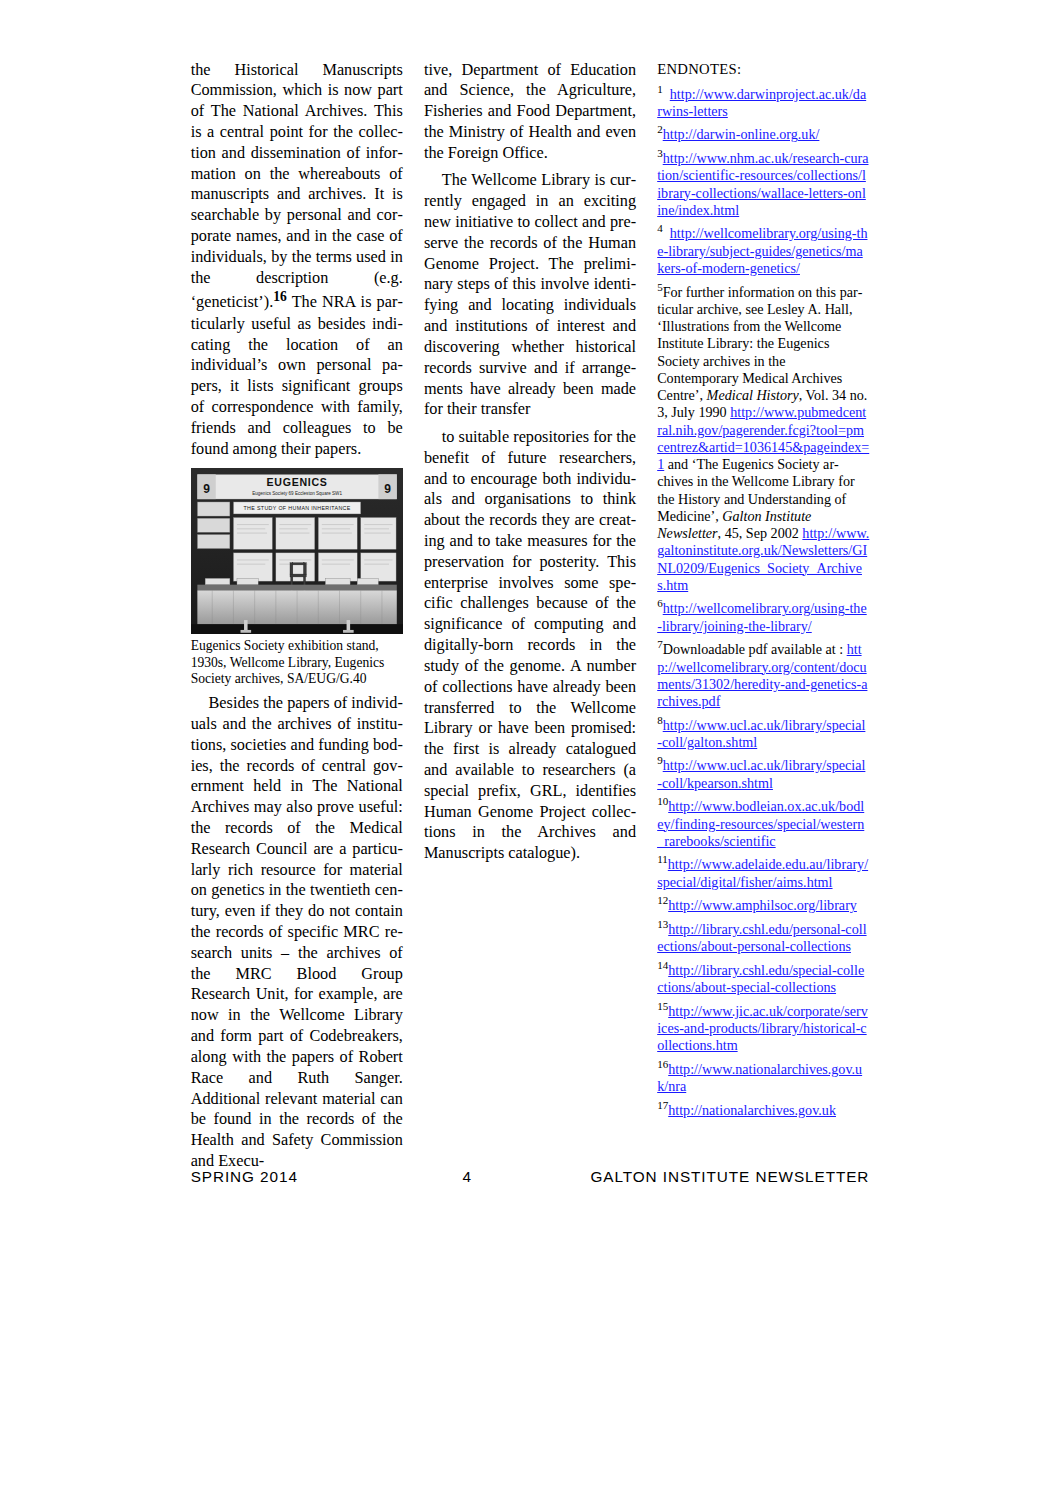the Historical Manuscripts Commission, which is now part of The National Archives. This is a central point for the collection and dissemination of information on the whereabouts of manuscripts and archives. It is searchable by personal and corporate names, and in the case of individuals, by the terms used in the description (e.g. ‘geneticist’).16 The NRA is particularly useful as besides indicating the location of an individual’s own personal papers, it lists significant groups of correspondence with family, friends and colleagues to be found among their papers.
EUGENICS Eugenics Society 69 Eccleston Square SW1 9 9 THE STUDY OF HUMAN INHERITANCE
Eugenics Society exhibition stand, 1930s, Wellcome Library, Eugenics Society archives, SA/EUG/G.40
Besides the papers of individuals and the archives of institutions, societies and funding bodies, the records of central government held in The National Archives may also prove useful: the records of the Medical Research Council are a particularly rich resource for material on genetics in the twentieth century, even if they do not contain the records of specific MRC research units – the archives of the MRC Blood Group Research Unit, for example, are now in the Wellcome Library and form part of Codebreakers, along with the papers of Robert Race and Ruth Sanger. Additional relevant material can be found in the records of the Health and Safety Commission and Execu-
tive, Department of Education and Science, the Agriculture, Fisheries and Food Department, the Ministry of Health and even the Foreign Office.
The Wellcome Library is currently engaged in an exciting new initiative to collect and preserve the records of the Human Genome Project. The preliminary steps of this involve identifying and locating individuals and institutions of interest and discovering whether historical records survive and if arrangements have already been made for their transfer
to suitable repositories for the benefit of future researchers, and to encourage both individuals and organisations to think about the records they are creating and to take measures for the preservation for posterity. This enterprise involves some specific challenges because of the significance of computing and digitally-born records in the study of the genome. A number of collections have already been transferred to the Wellcome Library or have been promised: the first is already catalogued and available to researchers (a special prefix, GRL, identifies Human Genome Project collections in the Archives and Manuscripts catalogue).
ENDNOTES:
1 http://www.darwinproject.ac.uk/darwins-letters
2http://darwin-online.org.uk/
3http://www.nhm.ac.uk/research-curation/scientific-resources/collections/library-collections/wallace-letters-online/index.html
4 http://wellcomelibrary.org/using-the-library/subject-guides/genetics/makers-of-modern-genetics/
5For further information on this particular archive, see Lesley A. Hall, ‘Illustrations from the Wellcome Institute Library: the Eugenics Society archives in the Contemporary Medical Archives Centre’, Medical History, Vol. 34 no. 3, July 1990 http://www.pubmedcentral.nih.gov/pagerender.fcgi?tool=pmcentrez&artid=1036145&pageindex=1 and ‘The Eugenics Society archives in the Wellcome Library for the History and Understanding of Medicine’, Galton Institute Newsletter, 45, Sep 2002 http://www.galtoninstitute.org.uk/Newsletters/GINL0209/Eugenics_Society_Archives.htm
6http://wellcomelibrary.org/using-the-library/joining-the-library/
7Downloadable pdf available at : http://wellcomelibrary.org/content/documents/31302/heredity-and-genetics-archives.pdf
8http://www.ucl.ac.uk/library/special-coll/galton.shtml
9http://www.ucl.ac.uk/library/special-coll/kpearson.shtml
10http://www.bodleian.ox.ac.uk/bodley/finding-resources/special/western_rarebooks/scientific
11http://www.adelaide.edu.au/library/special/digital/fisher/aims.html
12http://www.amphilsoc.org/library
13http://library.cshl.edu/personal-collections/about-personal-collections
14http://library.cshl.edu/special-collections/about-special-collections
15http://www.jic.ac.uk/corporate/services-and-products/library/historical-collections.htm
16http://www.nationalarchives.gov.uk/nra
17http://nationalarchives.gov.uk
SPRING 2014
4
GALTON INSTITUTE NEWSLETTER